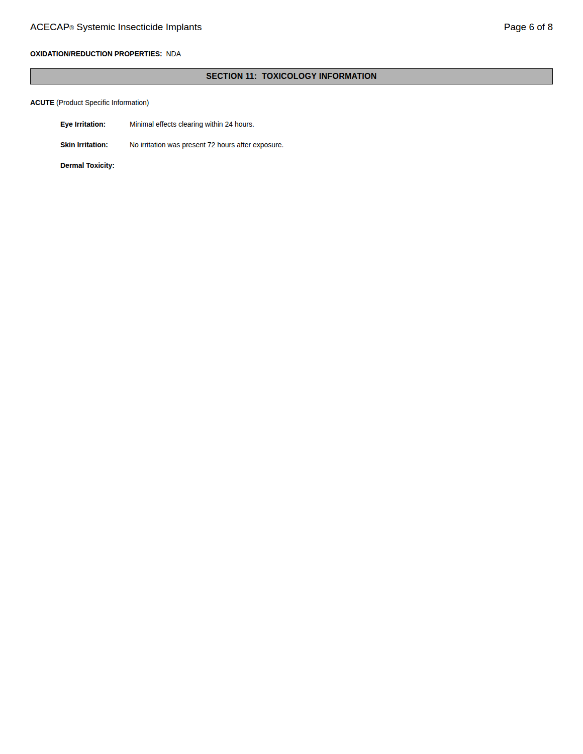ACECAP® Systemic Insecticide Implants
Page 6 of 8
OXIDATION/REDUCTION PROPERTIES: NDA
SECTION 11: TOXICOLOGY INFORMATION
ACUTE (Product Specific Information)
| Eye Irritation: | Minimal effects clearing within 24 hours. |
| Skin Irritation: | No irritation was present 72 hours after exposure. |
| Dermal Toxicity: | |